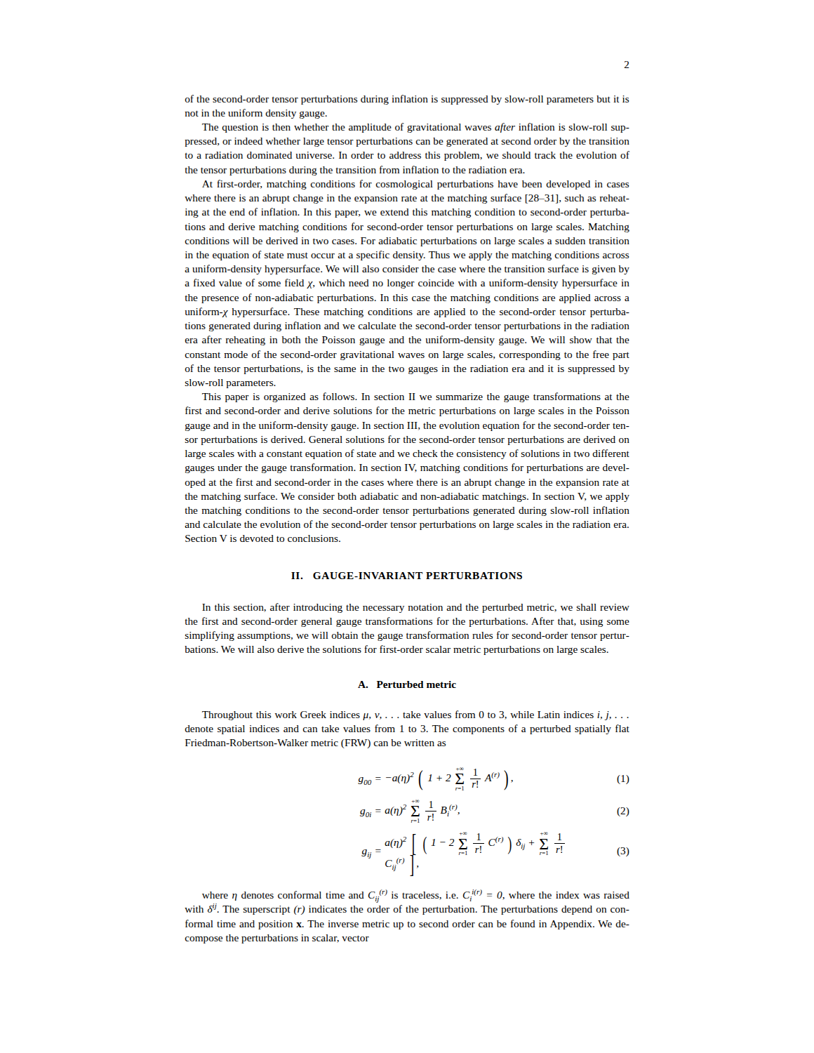2
of the second-order tensor perturbations during inflation is suppressed by slow-roll parameters but it is not in the uniform density gauge.
The question is then whether the amplitude of gravitational waves after inflation is slow-roll suppressed, or indeed whether large tensor perturbations can be generated at second order by the transition to a radiation dominated universe. In order to address this problem, we should track the evolution of the tensor perturbations during the transition from inflation to the radiation era.
At first-order, matching conditions for cosmological perturbations have been developed in cases where there is an abrupt change in the expansion rate at the matching surface [28–31], such as reheating at the end of inflation. In this paper, we extend this matching condition to second-order perturbations and derive matching conditions for second-order tensor perturbations on large scales. Matching conditions will be derived in two cases. For adiabatic perturbations on large scales a sudden transition in the equation of state must occur at a specific density. Thus we apply the matching conditions across a uniform-density hypersurface. We will also consider the case where the transition surface is given by a fixed value of some field χ, which need no longer coincide with a uniform-density hypersurface in the presence of non-adiabatic perturbations. In this case the matching conditions are applied across a uniform-χ hypersurface. These matching conditions are applied to the second-order tensor perturbations generated during inflation and we calculate the second-order tensor perturbations in the radiation era after reheating in both the Poisson gauge and the uniform-density gauge. We will show that the constant mode of the second-order gravitational waves on large scales, corresponding to the free part of the tensor perturbations, is the same in the two gauges in the radiation era and it is suppressed by slow-roll parameters.
This paper is organized as follows. In section II we summarize the gauge transformations at the first and second-order and derive solutions for the metric perturbations on large scales in the Poisson gauge and in the uniform-density gauge. In section III, the evolution equation for the second-order tensor perturbations is derived. General solutions for the second-order tensor perturbations are derived on large scales with a constant equation of state and we check the consistency of solutions in two different gauges under the gauge transformation. In section IV, matching conditions for perturbations are developed at the first and second-order in the cases where there is an abrupt change in the expansion rate at the matching surface. We consider both adiabatic and non-adiabatic matchings. In section V, we apply the matching conditions to the second-order tensor perturbations generated during slow-roll inflation and calculate the evolution of the second-order tensor perturbations on large scales in the radiation era. Section V is devoted to conclusions.
II. Gauge-invariant perturbations
In this section, after introducing the necessary notation and the perturbed metric, we shall review the first and second-order general gauge transformations for the perturbations. After that, using some simplifying assumptions, we will obtain the gauge transformation rules for second-order tensor perturbations. We will also derive the solutions for first-order scalar metric perturbations on large scales.
A. Perturbed metric
Throughout this work Greek indices μ, ν, . . . take values from 0 to 3, while Latin indices i, j, . . . denote spatial indices and can take values from 1 to 3. The components of a perturbed spatially flat Friedman-Robertson-Walker metric (FRW) can be written as
| g 00 | = | −a(η) 2 ( 1 + 2 +∞ Σ r =1 1 r ! A (r) ) , | (1) |
| g 0i | = | a(η) 2 +∞ Σ r =1 1 r ! B i (r) , | (2) |
| g ij | = | a(η) 2 [ ( 1 − 2 +∞ Σ r =1 1 r ! C (r) ) δ ij + +∞ Σ r =1 1 r ! C ij (r) ] , | (3) |
where η denotes conformal time and Cij(r) is traceless, i.e. Cii(r) = 0, where the index was raised with δij. The superscript (r) indicates the order of the perturbation. The perturbations depend on conformal time and position x. The inverse metric up to second order can be found in Appendix. We decompose the perturbations in scalar, vector